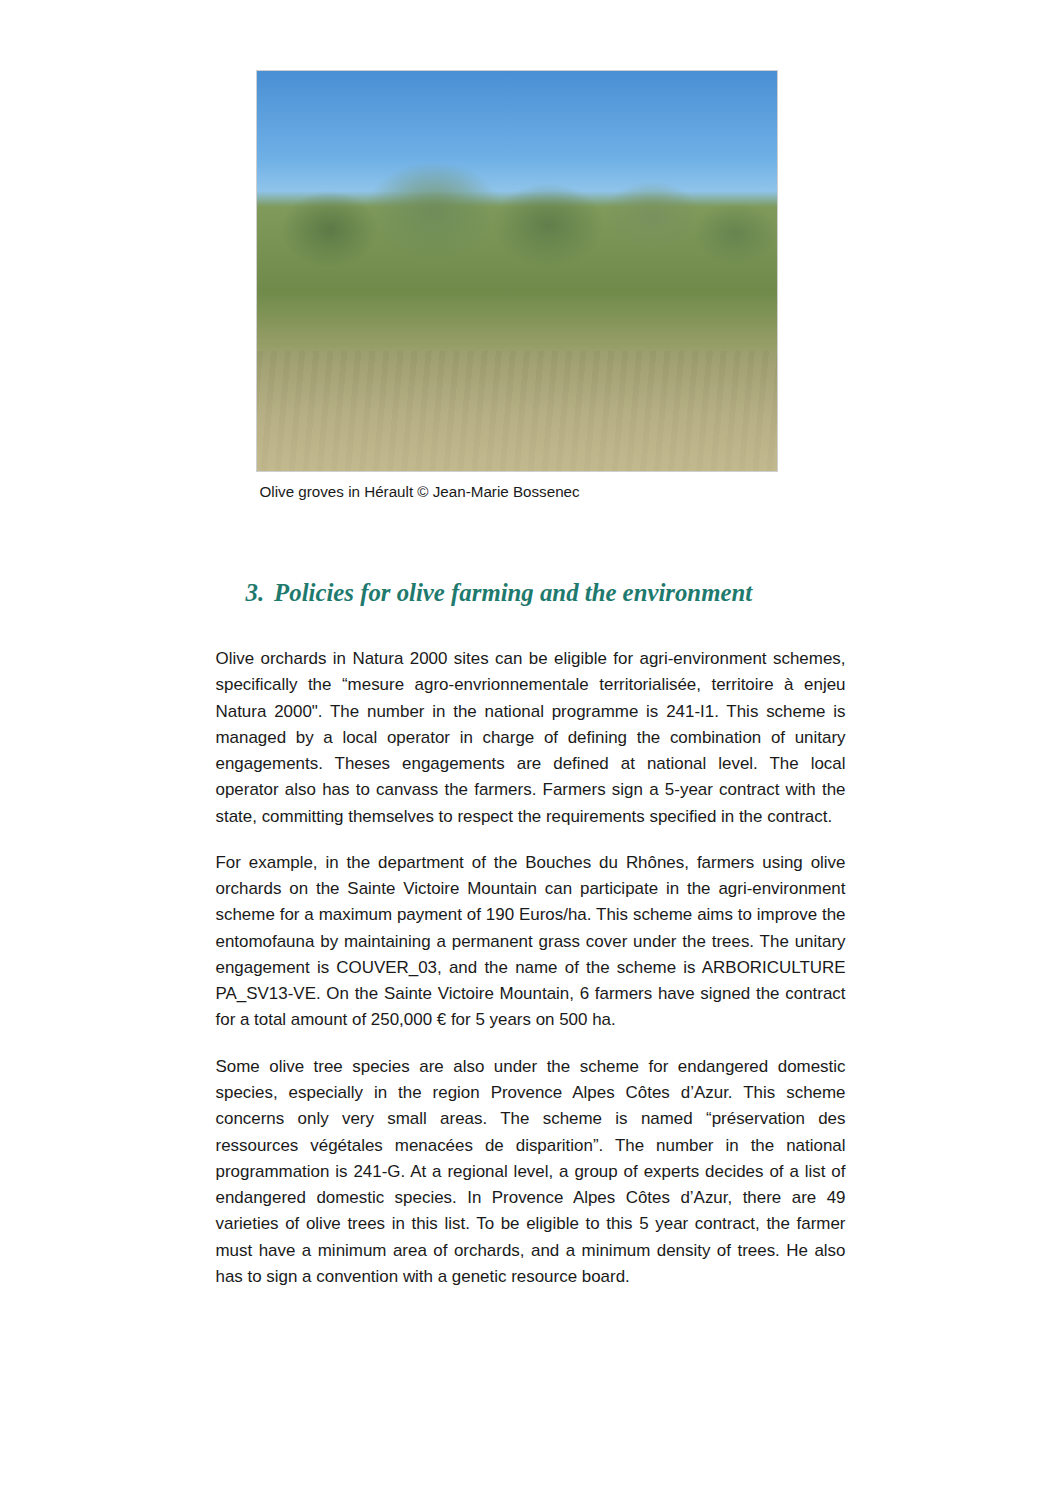Olive groves in Hérault © Jean-Marie Bossenec
3. Policies for olive farming and the environment
Olive orchards in Natura 2000 sites can be eligible for agri-environment schemes, specifically the “mesure agro-envrionnementale territorialisée, territoire à enjeu Natura 2000". The number in the national programme is 241-I1. This scheme is managed by a local operator in charge of defining the combination of unitary engagements. Theses engagements are defined at national level. The local operator also has to canvass the farmers. Farmers sign a 5-year contract with the state, committing themselves to respect the requirements specified in the contract.
For example, in the department of the Bouches du Rhônes, farmers using olive orchards on the Sainte Victoire Mountain can participate in the agri-environment scheme for a maximum payment of 190 Euros/ha. This scheme aims to improve the entomofauna by maintaining a permanent grass cover under the trees. The unitary engagement is COUVER_03, and the name of the scheme is ARBORICULTURE PA_SV13-VE. On the Sainte Victoire Mountain, 6 farmers have signed the contract for a total amount of 250,000 € for 5 years on 500 ha.
Some olive tree species are also under the scheme for endangered domestic species, especially in the region Provence Alpes Côtes d’Azur. This scheme concerns only very small areas. The scheme is named “préservation des ressources végétales menacées de disparition”. The number in the national programmation is 241-G. At a regional level, a group of experts decides of a list of endangered domestic species. In Provence Alpes Côtes d’Azur, there are 49 varieties of olive trees in this list. To be eligible to this 5 year contract, the farmer must have a minimum area of orchards, and a minimum density of trees. He also has to sign a convention with a genetic resource board.